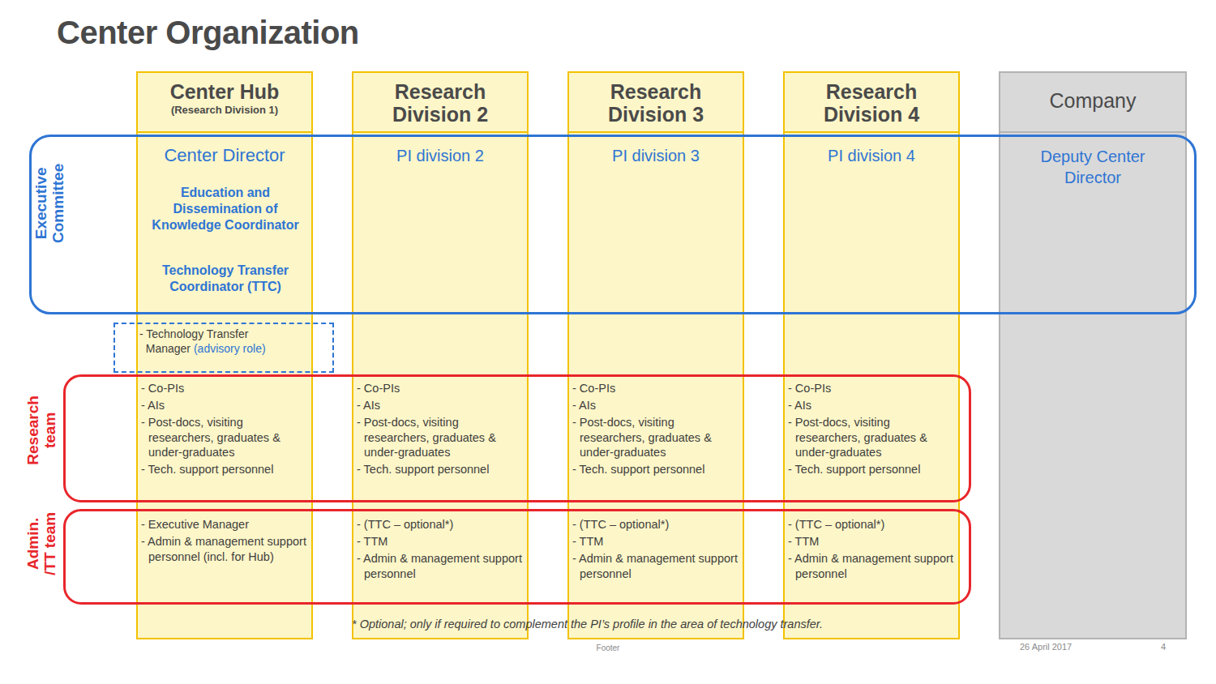Center Organization
Center Hub
(Research Division 1)
Research
Division 2
Research
Division 3
Research
Division 4
Company
Center Director
Education and
Dissemination of
Knowledge Coordinator
Technology Transfer
Coordinator (TTC)
PI division 2
PI division 3
PI division 4
Deputy Center
Director
- Technology Transfer
Manager (advisory role)
Executive
Committee
Research
team
Admin.
/TT team
- Co-PIs
- AIs
- Post-docs, visiting researchers, graduates & under-graduates
- Tech. support personnel
- Co-PIs
- AIs
- Post-docs, visiting researchers, graduates & under-graduates
- Tech. support personnel
- Co-PIs
- AIs
- Post-docs, visiting researchers, graduates & under-graduates
- Tech. support personnel
- Co-PIs
- AIs
- Post-docs, visiting researchers, graduates & under-graduates
- Tech. support personnel
- Executive Manager
- Admin & management support personnel (incl. for Hub)
- (TTC – optional*)
- TTM
- Admin & management support personnel
- (TTC – optional*)
- TTM
- Admin & management support personnel
- (TTC – optional*)
- TTM
- Admin & management support personnel
* Optional; only if required to complement the PI’s profile in the area of technology transfer.
Footer
26 April 2017
4